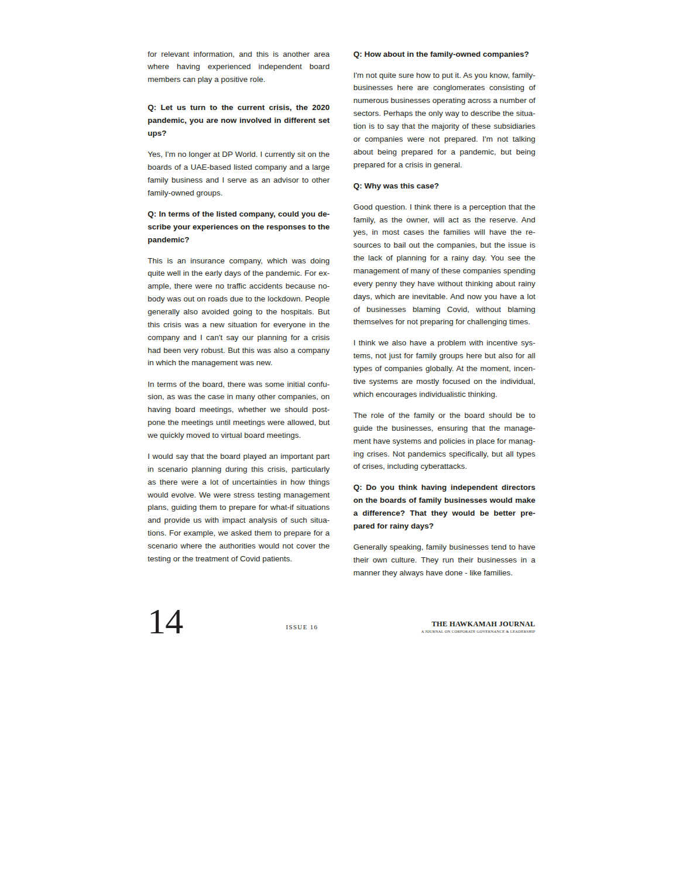for relevant information, and this is another area where having experienced independent board members can play a positive role.
Q: Let us turn to the current crisis, the 2020 pandemic, you are now involved in different set ups?
Yes, I'm no longer at DP World. I currently sit on the boards of a UAE-based listed company and a large family business and I serve as an advisor to other family-owned groups.
Q: In terms of the listed company, could you describe your experiences on the responses to the pandemic?
This is an insurance company, which was doing quite well in the early days of the pandemic. For example, there were no traffic accidents because nobody was out on roads due to the lockdown. People generally also avoided going to the hospitals. But this crisis was a new situation for everyone in the company and I can't say our planning for a crisis had been very robust. But this was also a company in which the management was new.
In terms of the board, there was some initial confusion, as was the case in many other companies, on having board meetings, whether we should postpone the meetings until meetings were allowed, but we quickly moved to virtual board meetings.
I would say that the board played an important part in scenario planning during this crisis, particularly as there were a lot of uncertainties in how things would evolve. We were stress testing management plans, guiding them to prepare for what-if situations and provide us with impact analysis of such situations. For example, we asked them to prepare for a scenario where the authorities would not cover the testing or the treatment of Covid patients.
Q: How about in the family-owned companies?
I'm not quite sure how to put it. As you know, family-businesses here are conglomerates consisting of numerous businesses operating across a number of sectors. Perhaps the only way to describe the situation is to say that the majority of these subsidiaries or companies were not prepared. I'm not talking about being prepared for a pandemic, but being prepared for a crisis in general.
Q: Why was this case?
Good question. I think there is a perception that the family, as the owner, will act as the reserve. And yes, in most cases the families will have the resources to bail out the companies, but the issue is the lack of planning for a rainy day. You see the management of many of these companies spending every penny they have without thinking about rainy days, which are inevitable. And now you have a lot of businesses blaming Covid, without blaming themselves for not preparing for challenging times.
I think we also have a problem with incentive systems, not just for family groups here but also for all types of companies globally. At the moment, incentive systems are mostly focused on the individual, which encourages individualistic thinking.
The role of the family or the board should be to guide the businesses, ensuring that the management have systems and policies in place for managing crises. Not pandemics specifically, but all types of crises, including cyberattacks.
Q: Do you think having independent directors on the boards of family businesses would make a difference? That they would be better prepared for rainy days?
Generally speaking, family businesses tend to have their own culture. They run their businesses in a manner they always have done - like families.
14
Issue 16
The Hawkamah Journal
A Journal on Corporate Governance & Leadership